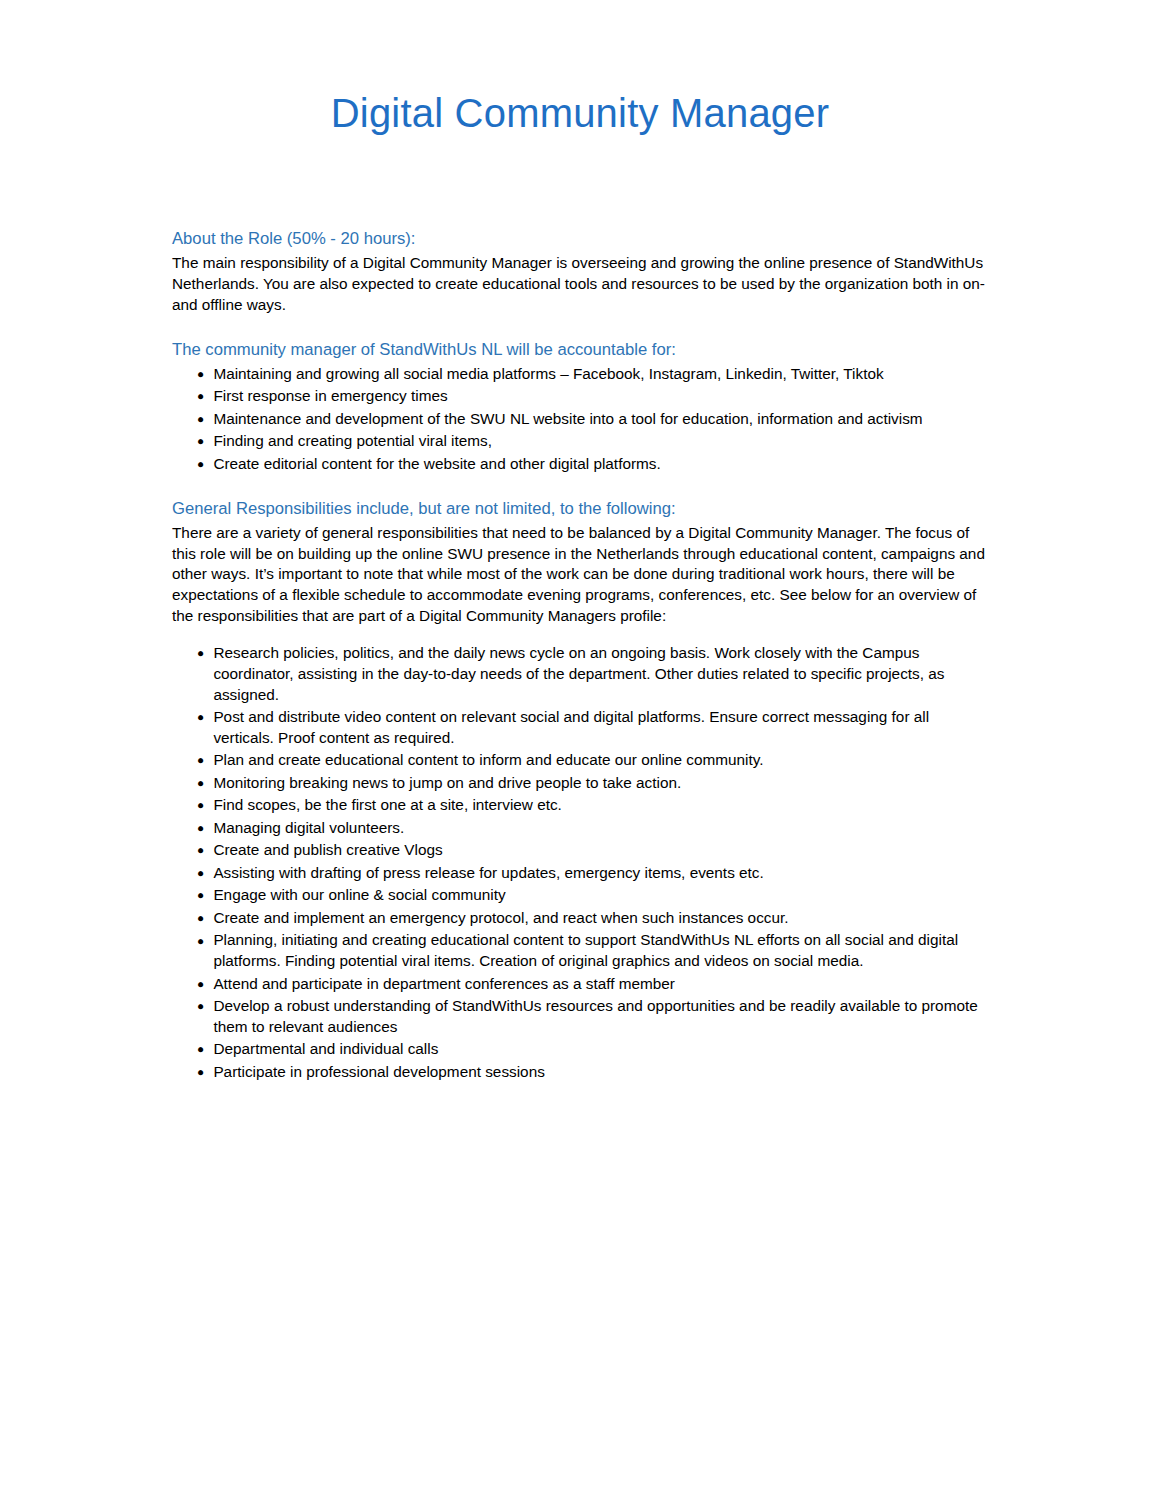Digital Community Manager
About the Role (50% - 20 hours):
The main responsibility of a Digital Community Manager is overseeing and growing the online presence of StandWithUs Netherlands. You are also expected to create educational tools and resources to be used by the organization both in on-and offline ways.
The community manager of StandWithUs NL will be accountable for:
Maintaining and growing all social media platforms – Facebook, Instagram, Linkedin, Twitter, Tiktok
First response in emergency times
Maintenance and development of the SWU NL website into a tool for education, information and activism
Finding and creating potential viral items,
Create editorial content for the website and other digital platforms.
General Responsibilities include, but are not limited, to the following:
There are a variety of general responsibilities that need to be balanced by a Digital Community Manager. The focus of this role will be on building up the online SWU presence in the Netherlands through educational content, campaigns and other ways. It’s important to note that while most of the work can be done during traditional work hours, there will be expectations of a flexible schedule to accommodate evening programs, conferences, etc. See below for an overview of the responsibilities that are part of a Digital Community Managers profile:
Research policies, politics, and the daily news cycle on an ongoing basis. Work closely with the Campus coordinator, assisting in the day-to-day needs of the department. Other duties related to specific projects, as assigned.
Post and distribute video content on relevant social and digital platforms. Ensure correct messaging for all verticals. Proof content as required.
Plan and create educational content to inform and educate our online community.
Monitoring breaking news to jump on and drive people to take action.
Find scopes, be the first one at a site, interview etc.
Managing digital volunteers.
Create and publish creative Vlogs
Assisting with drafting of press release for updates, emergency items, events etc.
Engage with our online & social community
Create and implement an emergency protocol, and react when such instances occur.
Planning, initiating and creating educational content to support StandWithUs NL efforts on all social and digital platforms. Finding potential viral items. Creation of original graphics and videos on social media.
Attend and participate in department conferences as a staff member
Develop a robust understanding of StandWithUs resources and opportunities and be readily available to promote them to relevant audiences
Departmental and individual calls
Participate in professional development sessions